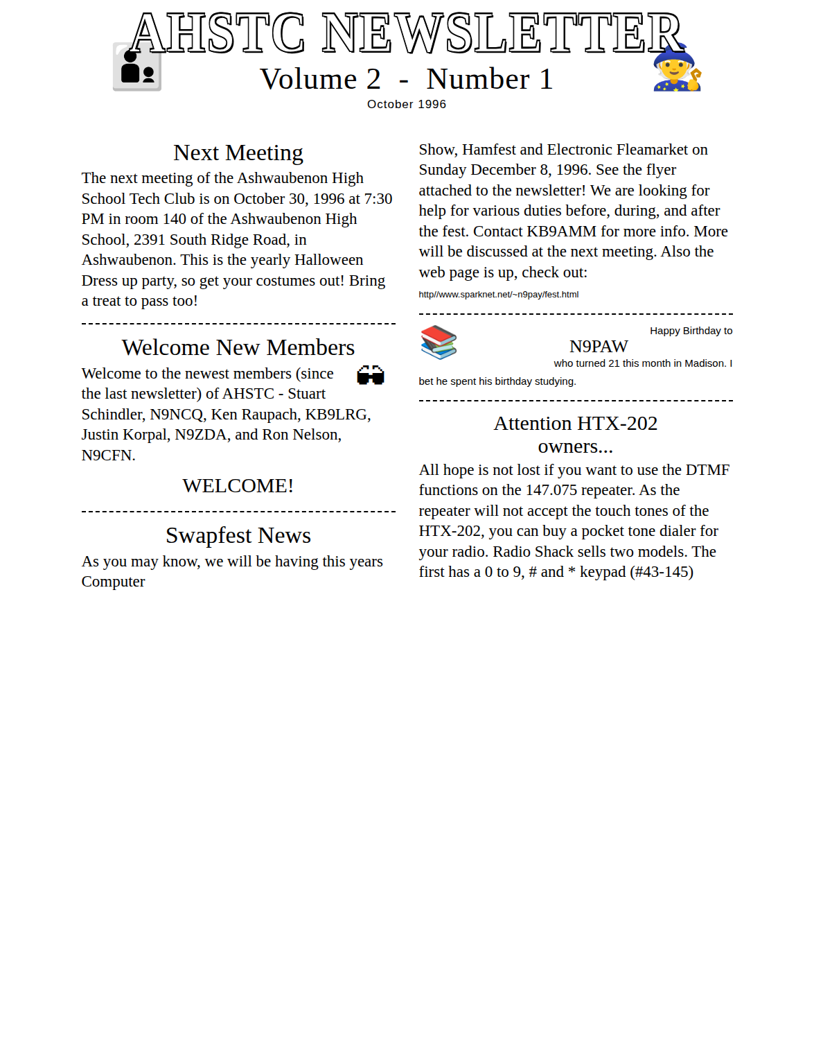👨‍👦
🧙
AHSTC NEWSLETTER
Volume 2 - Number 1
October 1996
Next Meeting
The next meeting of the Ashwaubenon High School Tech Club is on October 30, 1996 at 7:30 PM in room 140 of the Ashwaubenon High School, 2391 South Ridge Road, in Ashwaubenon. This is the yearly Halloween Dress up party, so get your costumes out! Bring a treat to pass too!
Welcome New Members
🕶
Welcome to the newest members (since the last newsletter) of AHSTC - Stuart Schindler, N9NCQ, Ken Raupach, KB9LRG, Justin Korpal, N9ZDA, and Ron Nelson, N9CFN.
WELCOME!
Swapfest News
As you may know, we will be having this years Computer
Show, Hamfest and Electronic Fleamarket on Sunday December 8, 1996. See the flyer attached to the newsletter! We are looking for help for various duties before, during, and after the fest. Contact KB9AMM for more info. More will be discussed at the next meeting. Also the web page is up, check out:
http//www.sparknet.net/~n9pay/fest.html
📚
Happy Birthday to N9PAW who turned 21 this month in Madison. I
bet he spent his birthday studying.
Attention HTX-202
owners...
All hope is not lost if you want to use the DTMF functions on the 147.075 repeater. As the repeater will not accept the touch tones of the HTX-202, you can buy a pocket tone dialer for your radio. Radio Shack sells two models. The first has a 0 to 9, # and * keypad (#43-145)